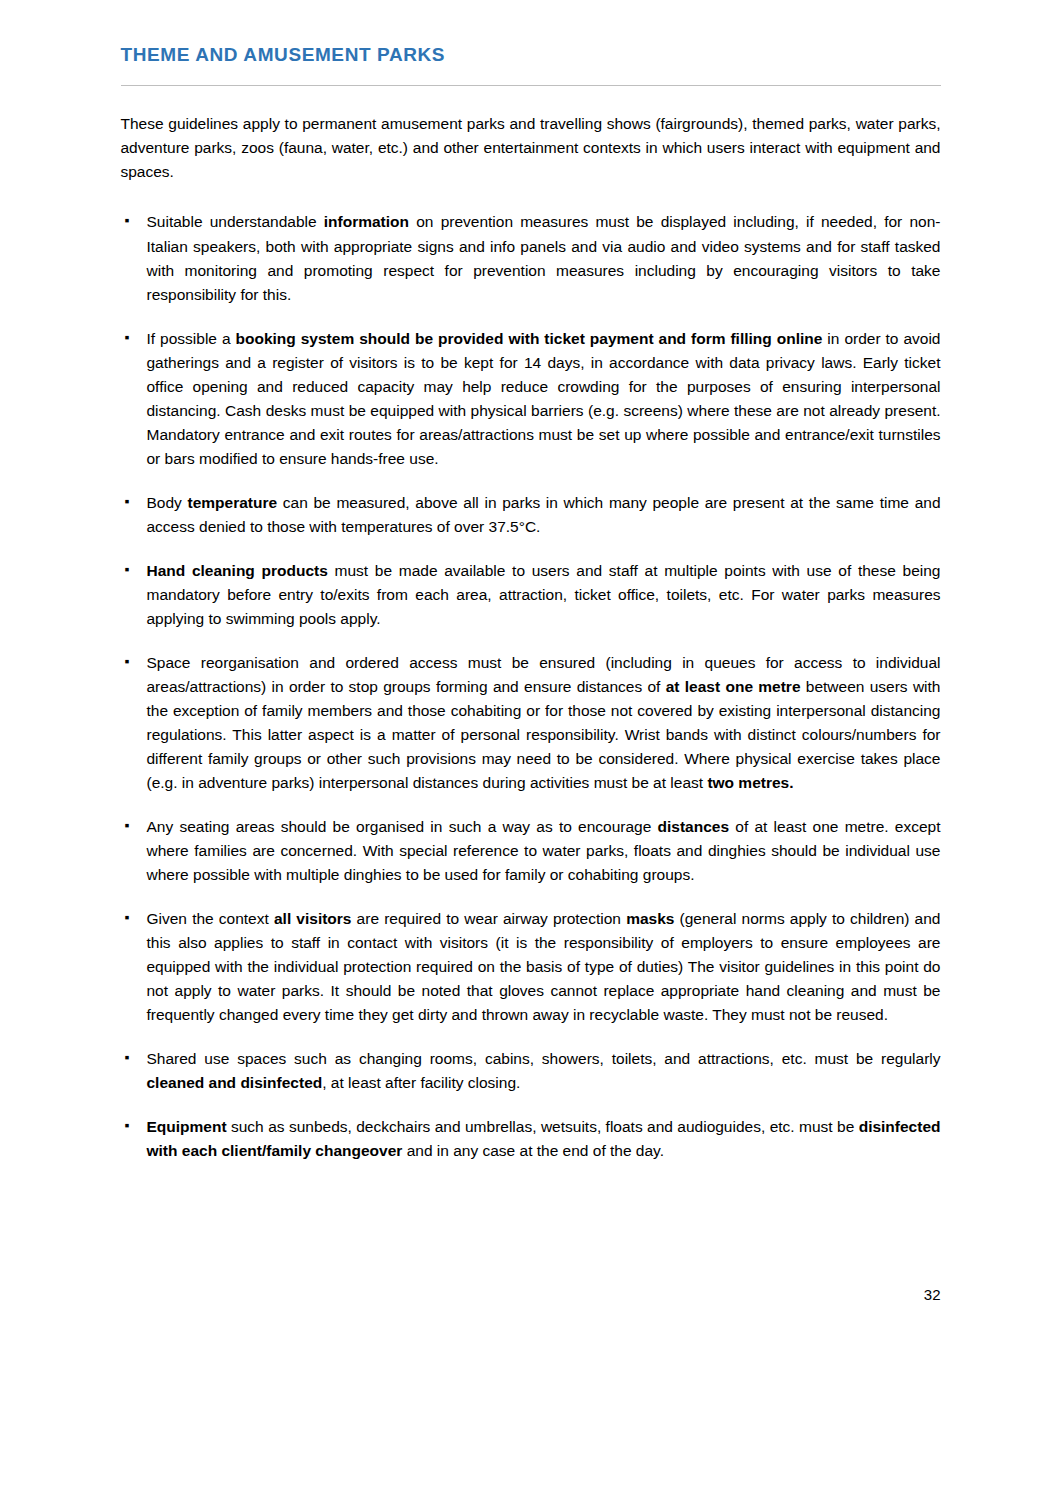Theme and Amusement Parks
These guidelines apply to permanent amusement parks and travelling shows (fairgrounds), themed parks, water parks, adventure parks, zoos (fauna, water, etc.) and other entertainment contexts in which users interact with equipment and spaces.
Suitable understandable information on prevention measures must be displayed including, if needed, for non-Italian speakers, both with appropriate signs and info panels and via audio and video systems and for staff tasked with monitoring and promoting respect for prevention measures including by encouraging visitors to take responsibility for this.
If possible a booking system should be provided with ticket payment and form filling online in order to avoid gatherings and a register of visitors is to be kept for 14 days, in accordance with data privacy laws. Early ticket office opening and reduced capacity may help reduce crowding for the purposes of ensuring interpersonal distancing. Cash desks must be equipped with physical barriers (e.g. screens) where these are not already present. Mandatory entrance and exit routes for areas/attractions must be set up where possible and entrance/exit turnstiles or bars modified to ensure hands-free use.
Body temperature can be measured, above all in parks in which many people are present at the same time and access denied to those with temperatures of over 37.5°C.
Hand cleaning products must be made available to users and staff at multiple points with use of these being mandatory before entry to/exits from each area, attraction, ticket office, toilets, etc. For water parks measures applying to swimming pools apply.
Space reorganisation and ordered access must be ensured (including in queues for access to individual areas/attractions) in order to stop groups forming and ensure distances of at least one metre between users with the exception of family members and those cohabiting or for those not covered by existing interpersonal distancing regulations. This latter aspect is a matter of personal responsibility. Wrist bands with distinct colours/numbers for different family groups or other such provisions may need to be considered. Where physical exercise takes place (e.g. in adventure parks) interpersonal distances during activities must be at least two metres.
Any seating areas should be organised in such a way as to encourage distances of at least one metre. except where families are concerned. With special reference to water parks, floats and dinghies should be individual use where possible with multiple dinghies to be used for family or cohabiting groups.
Given the context all visitors are required to wear airway protection masks (general norms apply to children) and this also applies to staff in contact with visitors (it is the responsibility of employers to ensure employees are equipped with the individual protection required on the basis of type of duties) The visitor guidelines in this point do not apply to water parks. It should be noted that gloves cannot replace appropriate hand cleaning and must be frequently changed every time they get dirty and thrown away in recyclable waste. They must not be reused.
Shared use spaces such as changing rooms, cabins, showers, toilets, and attractions, etc. must be regularly cleaned and disinfected, at least after facility closing.
Equipment such as sunbeds, deckchairs and umbrellas, wetsuits, floats and audioguides, etc. must be disinfected with each client/family changeover and in any case at the end of the day.
32